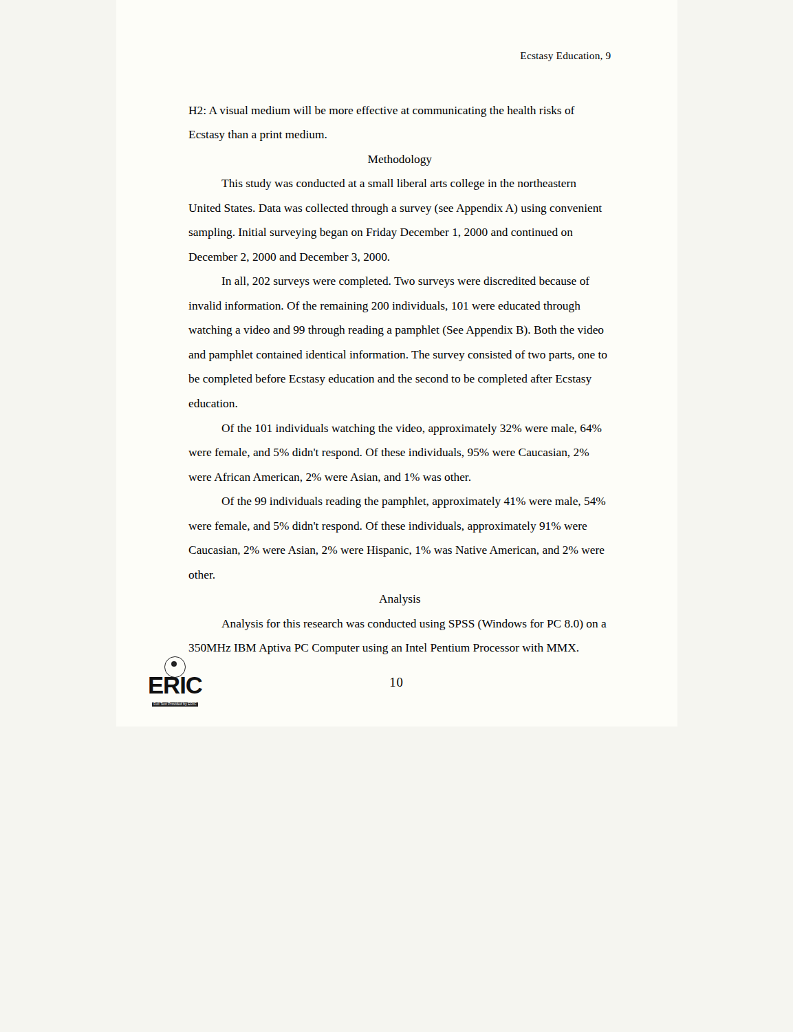Ecstasy Education, 9
H2: A visual medium will be more effective at communicating the health risks of Ecstasy than a print medium.
Methodology
This study was conducted at a small liberal arts college in the northeastern United States. Data was collected through a survey (see Appendix A) using convenient sampling. Initial surveying began on Friday December 1, 2000 and continued on December 2, 2000 and December 3, 2000.
In all, 202 surveys were completed. Two surveys were discredited because of invalid information. Of the remaining 200 individuals, 101 were educated through watching a video and 99 through reading a pamphlet (See Appendix B). Both the video and pamphlet contained identical information. The survey consisted of two parts, one to be completed before Ecstasy education and the second to be completed after Ecstasy education.
Of the 101 individuals watching the video, approximately 32% were male, 64% were female, and 5% didn't respond. Of these individuals, 95% were Caucasian, 2% were African American, 2% were Asian, and 1% was other.
Of the 99 individuals reading the pamphlet, approximately 41% were male, 54% were female, and 5% didn't respond. Of these individuals, approximately 91% were Caucasian, 2% were Asian, 2% were Hispanic, 1% was Native American, and 2% were other.
Analysis
Analysis for this research was conducted using SPSS (Windows for PC 8.0) on a 350MHz IBM Aptiva PC Computer using an Intel Pentium Processor with MMX.
10
ERIC
Full Text Provided by ERIC